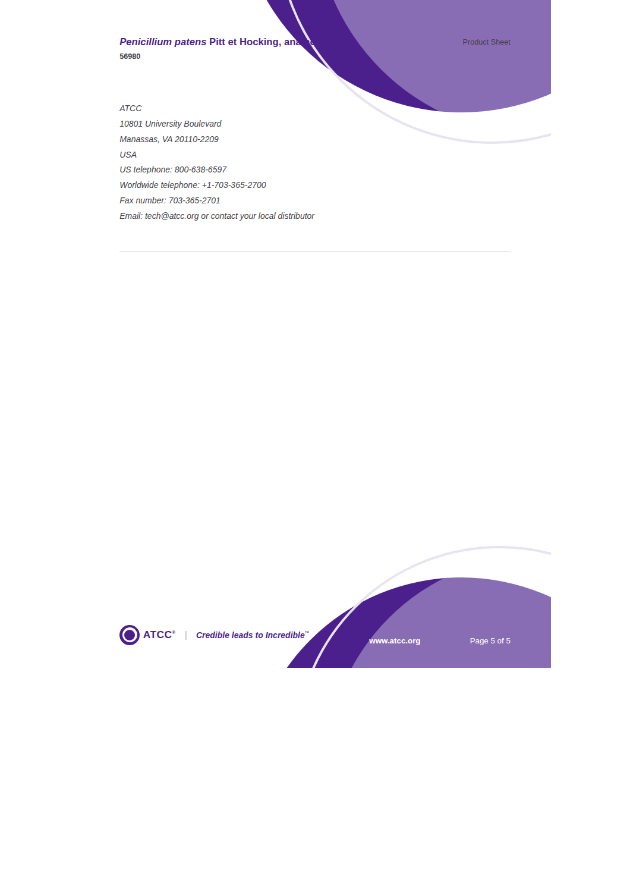Penicillium patens Pitt et Hocking, anamorph
56980
Product Sheet
ATCC
10801 University Boulevard
Manassas, VA 20110-2209
USA
US telephone: 800-638-6597
Worldwide telephone: +1-703-365-2700
Fax number: 703-365-2701
Email: tech@atcc.org or contact your local distributor
ATCC®
| Credible leads to Incredible™
www.atcc.org
Page 5 of 5